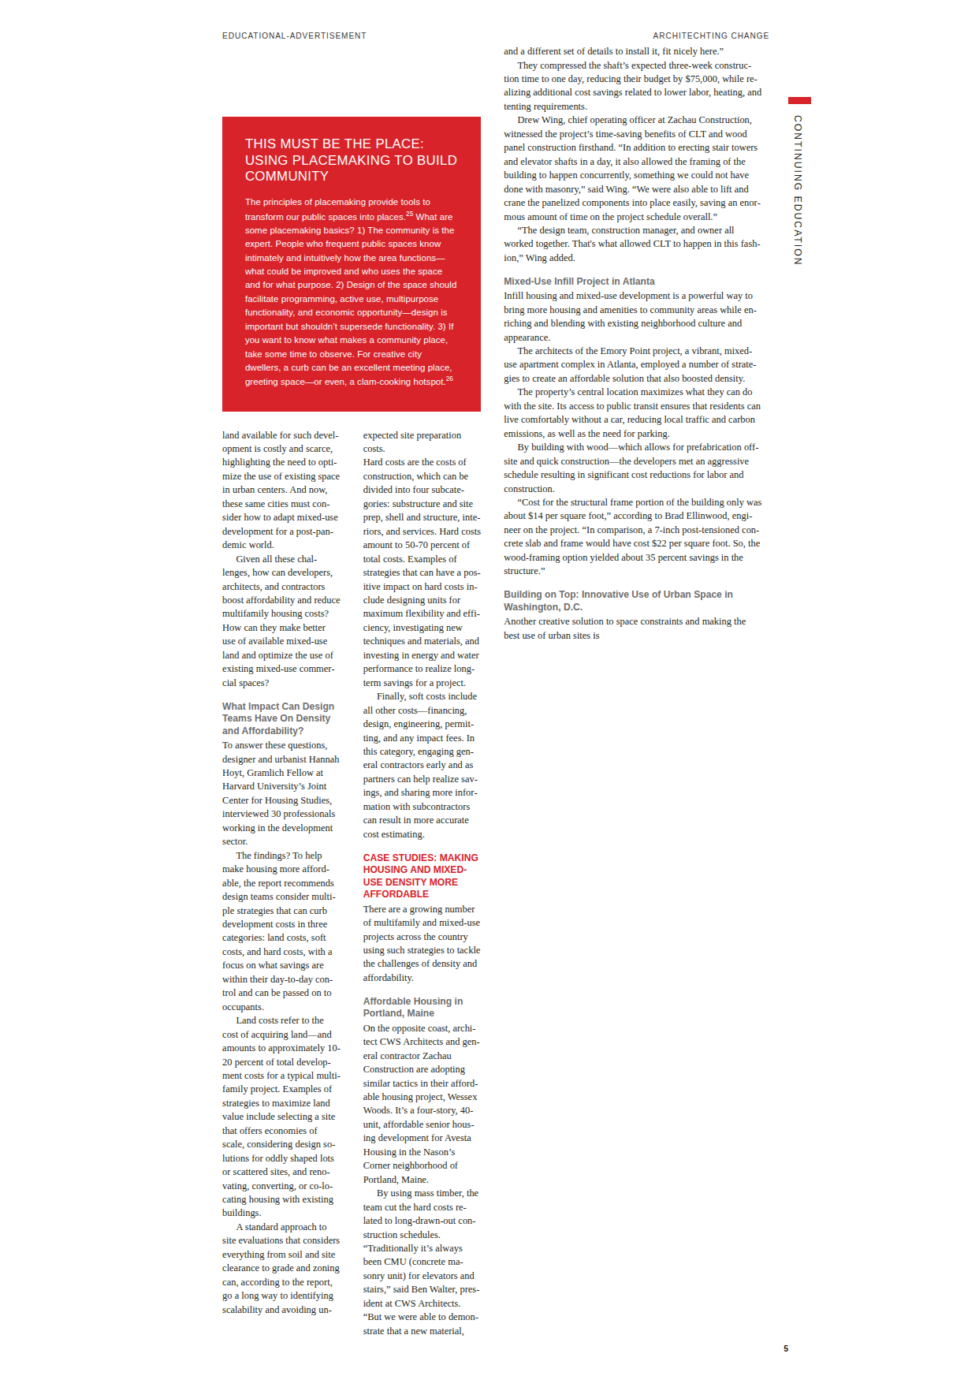Educational-Advertisement Architechting Change
Continuing Education
This Must Be the Place: Using Placemaking to Build Community
The principles of placemaking provide tools to transform our public spaces into places.25 What are some placemaking basics? 1) The community is the expert. People who frequent public spaces know intimately and intuitively how the area functions—what could be improved and who uses the space and for what purpose. 2) Design of the space should facilitate programming, active use, multipurpose functionality, and economic opportunity—design is important but shouldn’t supersede functionality. 3) If you want to know what makes a community place, take some time to observe. For creative city dwellers, a curb can be an excellent meeting place, greeting space—or even, a clam-cooking hotspot.26
land available for such development is costly and scarce, highlighting the need to optimize the use of existing space in urban centers. And now, these same cities must consider how to adapt mixed-use development for a post-pandemic world.
Given all these challenges, how can developers, architects, and contractors boost affordability and reduce multifamily housing costs? How can they make better use of available mixed-use land and optimize the use of existing mixed-use commercial spaces?
What Impact Can Design Teams Have On Density and Affordability?
To answer these questions, designer and urbanist Hannah Hoyt, Gramlich Fellow at Harvard University’s Joint Center for Housing Studies, interviewed 30 professionals working in the development sector.
The findings? To help make housing more affordable, the report recommends design teams consider multiple strategies that can curb development costs in three categories: land costs, soft costs, and hard costs, with a focus on what savings are within their day-to-day control and can be passed on to occupants.
Land costs refer to the cost of acquiring land—and amounts to approximately 10-20 percent of total development costs for a typical multifamily project. Examples of strategies to maximize land value include selecting a site that offers economies of scale, considering design solutions for oddly shaped lots or scattered sites, and renovating, converting, or co-locating housing with existing buildings.
A standard approach to site evaluations that considers everything from soil and site clearance to grade and zoning can, according to the report, go a long way to identifying scalability and avoiding unexpected site preparation costs.
Hard costs are the costs of construction, which can be divided into four subcategories: substructure and site prep, shell and structure, interiors, and services. Hard costs amount to 50-70 percent of total costs. Examples of strategies that can have a positive impact on hard costs include designing units for maximum flexibility and efficiency, investigating new techniques and materials, and investing in energy and water performance to realize long-term savings for a project.
Finally, soft costs include all other costs—financing, design, engineering, permitting, and any impact fees. In this category, engaging general contractors early and as partners can help realize savings, and sharing more information with subcontractors can result in more accurate cost estimating.
Case Studies: Making Housing and Mixed-Use Density More Affordable
There are a growing number of multifamily and mixed-use projects across the country using such strategies to tackle the challenges of density and affordability.
Affordable Housing in Portland, Maine
On the opposite coast, architect CWS Architects and general contractor Zachau Construction are adopting similar tactics in their affordable housing project, Wessex Woods. It’s a four-story, 40-unit, affordable senior housing development for Avesta Housing in the Nason’s Corner neighborhood of Portland, Maine.
By using mass timber, the team cut the hard costs related to long-drawn-out construction schedules. “Traditionally it’s always been CMU (concrete masonry unit) for elevators and stairs,” said Ben Walter, president at CWS Architects. “But we were able to demonstrate that a new material,
and a different set of details to install it, fit nicely here.”
They compressed the shaft’s expected three-week construction time to one day, reducing their budget by $75,000, while realizing additional cost savings related to lower labor, heating, and tenting requirements.
Drew Wing, chief operating officer at Zachau Construction, witnessed the project’s time-saving benefits of CLT and wood panel construction firsthand. “In addition to erecting stair towers and elevator shafts in a day, it also allowed the framing of the building to happen concurrently, something we could not have done with masonry,” said Wing. “We were also able to lift and crane the panelized components into place easily, saving an enormous amount of time on the project schedule overall.”
“The design team, construction manager, and owner all worked together. That's what allowed CLT to happen in this fashion,” Wing added.
Mixed-Use Infill Project in Atlanta
Infill housing and mixed-use development is a powerful way to bring more housing and amenities to community areas while enriching and blending with existing neighborhood culture and appearance.
The architects of the Emory Point project, a vibrant, mixed-use apartment complex in Atlanta, employed a number of strategies to create an affordable solution that also boosted density.
The property’s central location maximizes what they can do with the site. Its access to public transit ensures that residents can live comfortably without a car, reducing local traffic and carbon emissions, as well as the need for parking.
By building with wood—which allows for prefabrication off-site and quick construction—the developers met an aggressive schedule resulting in significant cost reductions for labor and construction.
“Cost for the structural frame portion of the building only was about $14 per square foot,” according to Brad Ellinwood, engineer on the project. “In comparison, a 7-inch post-tensioned concrete slab and frame would have cost $22 per square foot. So, the wood-framing option yielded about 35 percent savings in the structure.”
Building on Top: Innovative Use of Urban Space in Washington, D.C.
Another creative solution to space constraints and making the best use of urban sites is
5